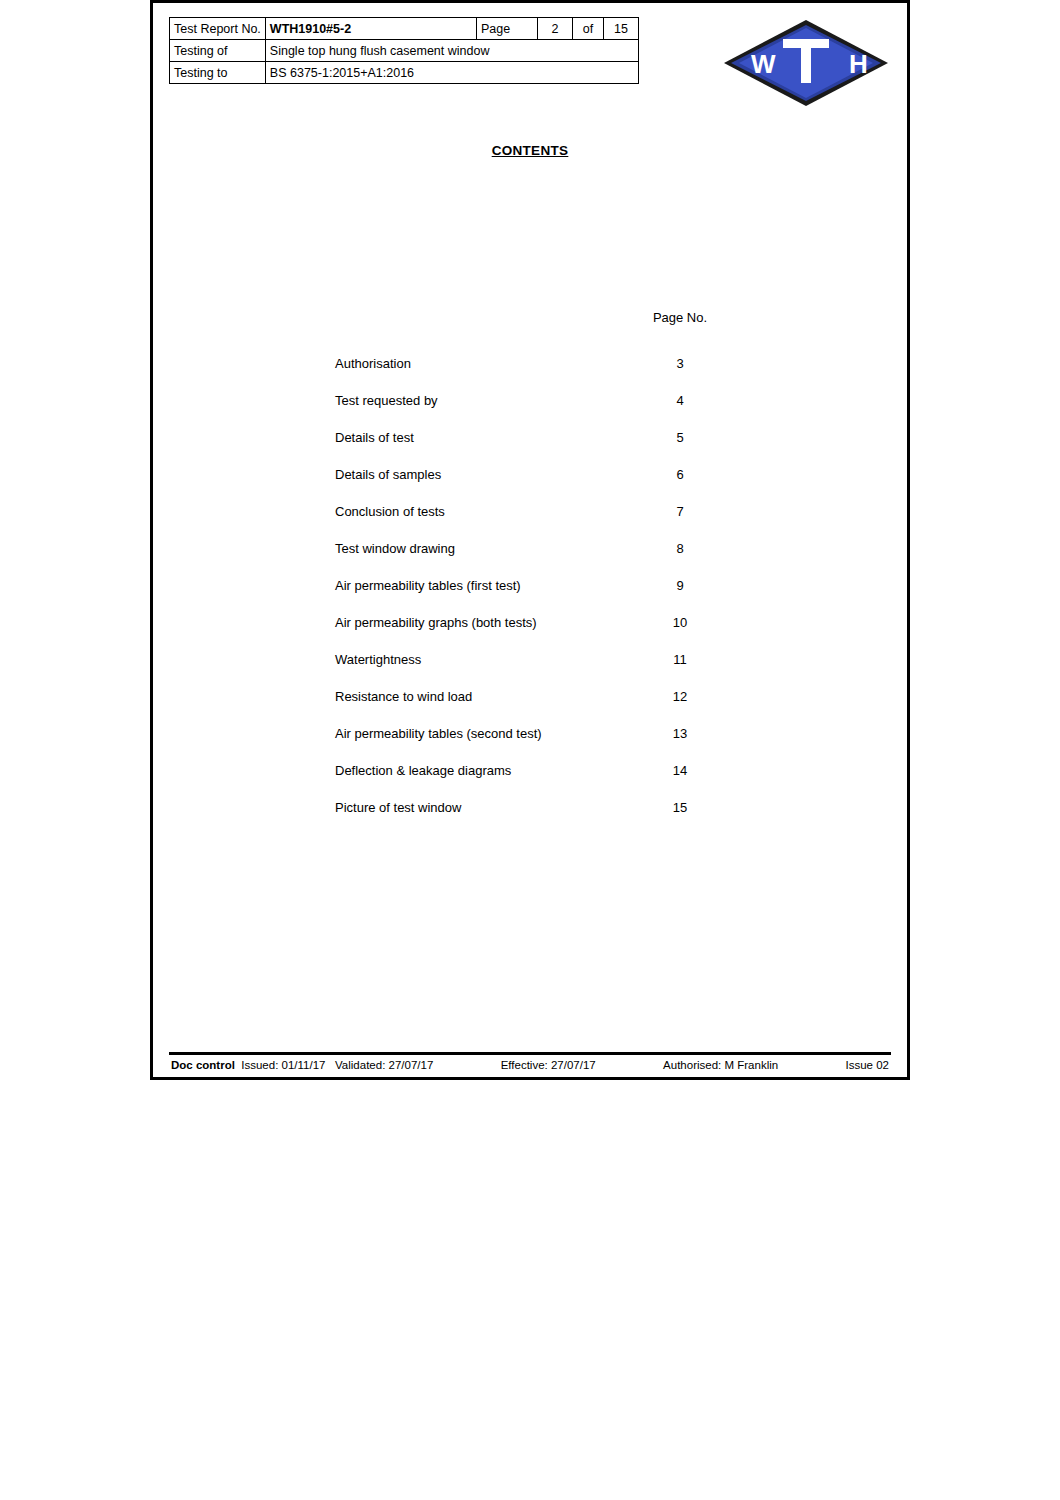| Test Report No. | WTH1910#5-2 | Page | 2 | of | 15 |
| Testing of | Single top hung flush casement window |
| Testing to | BS 6375-1:2015+A1:2016 |
W H
CONTENTS
| | Page No. |
| Authorisation | 3 |
| Test requested by | 4 |
| Details of test | 5 |
| Details of samples | 6 |
| Conclusion of tests | 7 |
| Test window drawing | 8 |
| Air permeability tables (first test) | 9 |
| Air permeability graphs (both tests) | 10 |
| Watertightness | 11 |
| Resistance to wind load | 12 |
| Air permeability tables (second test) | 13 |
| Deflection & leakage diagrams | 14 |
| Picture of test window | 15 |
Doc control Issued: 01/11/17 Validated: 27/07/17
Effective: 27/07/17
Authorised: M Franklin
Issue 02